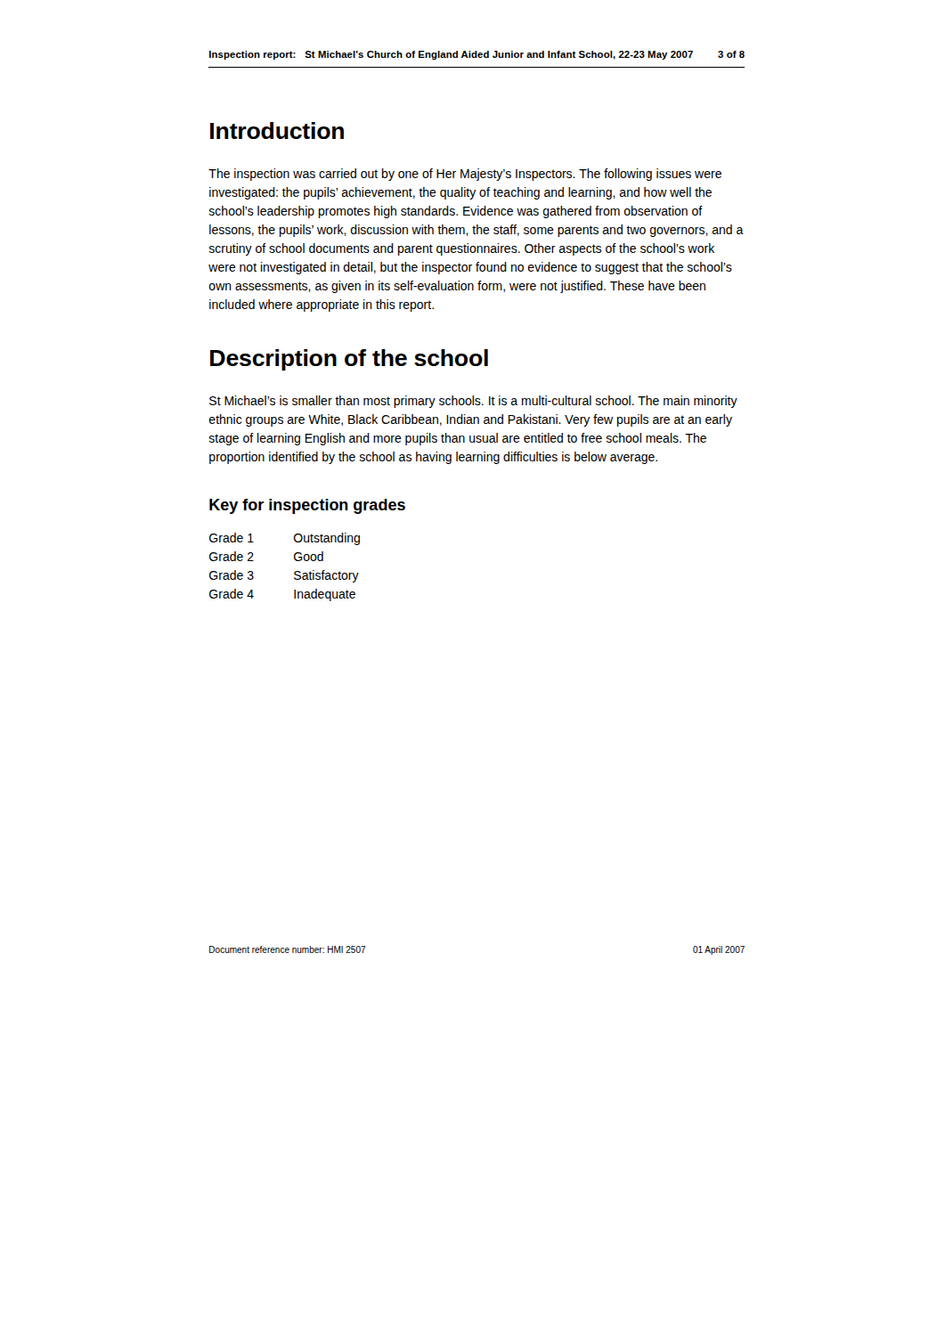Inspection report: St Michael's Church of England Aided Junior and Infant School, 22-23 May 2007 3 of 8
Introduction
The inspection was carried out by one of Her Majesty’s Inspectors. The following issues were investigated: the pupils’ achievement, the quality of teaching and learning, and how well the school’s leadership promotes high standards. Evidence was gathered from observation of lessons, the pupils’ work, discussion with them, the staff, some parents and two governors, and a scrutiny of school documents and parent questionnaires. Other aspects of the school’s work were not investigated in detail, but the inspector found no evidence to suggest that the school’s own assessments, as given in its self-evaluation form, were not justified. These have been included where appropriate in this report.
Description of the school
St Michael’s is smaller than most primary schools. It is a multi-cultural school. The main minority ethnic groups are White, Black Caribbean, Indian and Pakistani. Very few pupils are at an early stage of learning English and more pupils than usual are entitled to free school meals. The proportion identified by the school as having learning difficulties is below average.
Key for inspection grades
Grade 1 Outstanding
Grade 2 Good
Grade 3 Satisfactory
Grade 4 Inadequate
Document reference number: HMI 2507 01 April 2007